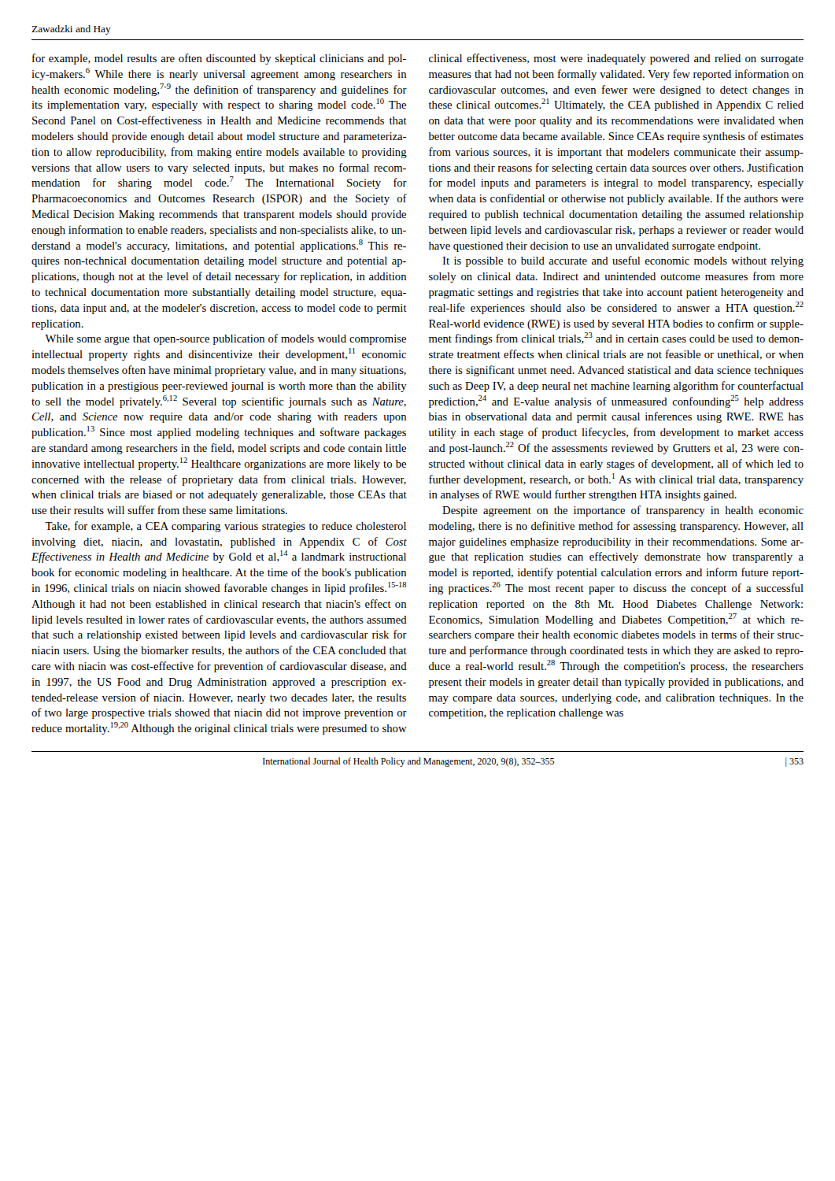Zawadzki and Hay
for example, model results are often discounted by skeptical clinicians and policy-makers.6 While there is nearly universal agreement among researchers in health economic modeling,7-9 the definition of transparency and guidelines for its implementation vary, especially with respect to sharing model code.10 The Second Panel on Cost-effectiveness in Health and Medicine recommends that modelers should provide enough detail about model structure and parameterization to allow reproducibility, from making entire models available to providing versions that allow users to vary selected inputs, but makes no formal recommendation for sharing model code.7 The International Society for Pharmacoeconomics and Outcomes Research (ISPOR) and the Society of Medical Decision Making recommends that transparent models should provide enough information to enable readers, specialists and non-specialists alike, to understand a model's accuracy, limitations, and potential applications.8 This requires non-technical documentation detailing model structure and potential applications, though not at the level of detail necessary for replication, in addition to technical documentation more substantially detailing model structure, equations, data input and, at the modeler's discretion, access to model code to permit replication.
While some argue that open-source publication of models would compromise intellectual property rights and disincentivize their development,11 economic models themselves often have minimal proprietary value, and in many situations, publication in a prestigious peer-reviewed journal is worth more than the ability to sell the model privately.6,12 Several top scientific journals such as Nature, Cell, and Science now require data and/or code sharing with readers upon publication.13 Since most applied modeling techniques and software packages are standard among researchers in the field, model scripts and code contain little innovative intellectual property.12 Healthcare organizations are more likely to be concerned with the release of proprietary data from clinical trials. However, when clinical trials are biased or not adequately generalizable, those CEAs that use their results will suffer from these same limitations.
Take, for example, a CEA comparing various strategies to reduce cholesterol involving diet, niacin, and lovastatin, published in Appendix C of Cost Effectiveness in Health and Medicine by Gold et al,14 a landmark instructional book for economic modeling in healthcare. At the time of the book's publication in 1996, clinical trials on niacin showed favorable changes in lipid profiles.15-18 Although it had not been established in clinical research that niacin's effect on lipid levels resulted in lower rates of cardiovascular events, the authors assumed that such a relationship existed between lipid levels and cardiovascular risk for niacin users. Using the biomarker results, the authors of the CEA concluded that care with niacin was cost-effective for prevention of cardiovascular disease, and in 1997, the US Food and Drug Administration approved a prescription extended-release version of niacin. However, nearly two decades later, the results of two large prospective trials showed that niacin did not improve prevention or reduce mortality.19,20 Although the original clinical trials were presumed to show clinical effectiveness, most were inadequately powered and relied on surrogate measures that had not been formally validated. Very few reported information on cardiovascular outcomes, and even fewer were designed to detect changes in these clinical outcomes.21 Ultimately, the CEA published in Appendix C relied on data that were poor quality and its recommendations were invalidated when better outcome data became available. Since CEAs require synthesis of estimates from various sources, it is important that modelers communicate their assumptions and their reasons for selecting certain data sources over others. Justification for model inputs and parameters is integral to model transparency, especially when data is confidential or otherwise not publicly available. If the authors were required to publish technical documentation detailing the assumed relationship between lipid levels and cardiovascular risk, perhaps a reviewer or reader would have questioned their decision to use an unvalidated surrogate endpoint.
It is possible to build accurate and useful economic models without relying solely on clinical data. Indirect and unintended outcome measures from more pragmatic settings and registries that take into account patient heterogeneity and real-life experiences should also be considered to answer a HTA question.22 Real-world evidence (RWE) is used by several HTA bodies to confirm or supplement findings from clinical trials,23 and in certain cases could be used to demonstrate treatment effects when clinical trials are not feasible or unethical, or when there is significant unmet need. Advanced statistical and data science techniques such as Deep IV, a deep neural net machine learning algorithm for counterfactual prediction,24 and E-value analysis of unmeasured confounding25 help address bias in observational data and permit causal inferences using RWE. RWE has utility in each stage of product lifecycles, from development to market access and post-launch.22 Of the assessments reviewed by Grutters et al, 23 were constructed without clinical data in early stages of development, all of which led to further development, research, or both.1 As with clinical trial data, transparency in analyses of RWE would further strengthen HTA insights gained.
Despite agreement on the importance of transparency in health economic modeling, there is no definitive method for assessing transparency. However, all major guidelines emphasize reproducibility in their recommendations. Some argue that replication studies can effectively demonstrate how transparently a model is reported, identify potential calculation errors and inform future reporting practices.26 The most recent paper to discuss the concept of a successful replication reported on the 8th Mt. Hood Diabetes Challenge Network: Economics, Simulation Modelling and Diabetes Competition,27 at which researchers compare their health economic diabetes models in terms of their structure and performance through coordinated tests in which they are asked to reproduce a real-world result.28 Through the competition's process, the researchers present their models in greater detail than typically provided in publications, and may compare data sources, underlying code, and calibration techniques. In the competition, the replication challenge was
International Journal of Health Policy and Management, 2020, 9(8), 352–355 | 353